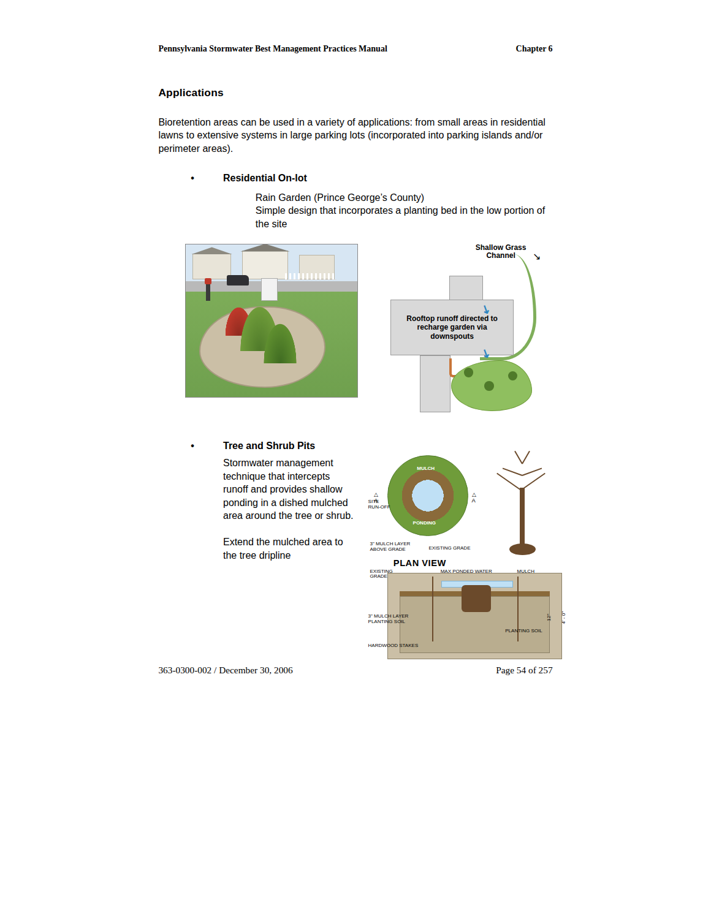Pennsylvania Stormwater Best Management Practices Manual
Chapter 6
Applications
Bioretention areas can be used in a variety of applications: from small areas in residential lawns to extensive systems in large parking lots (incorporated into parking islands and/or perimeter areas).
• Residential On-lot
Rain Garden (Prince George’s County)
Simple design that incorporates a planting bed in the low portion of the site
Shallow Grass
Channel
↘
Rooftop runoff directed to
recharge garden via
downspouts
↘
↘
• Tree and Shrub Pits
Stormwater management technique that intercepts runoff and provides shallow ponding in a dished mulched area around the tree or shrub.
Extend the mulched area to the tree dripline
MULCH
PONDING
△
A
△
A
SITE
RUN-OFF
3" MULCH LAYER
ABOVE GRADE
EXISTING GRADE
PLAN VIEW
EXISTING
GRADE
MAX PONDED WATER
6" DEEP
MULCH
3" MULCH LAYER
PLANTING SOIL
HARDWOOD STAKES
PLANTING SOIL
12"
4' - 0"
363-0300-002 / December 30, 2006
Page 54 of 257